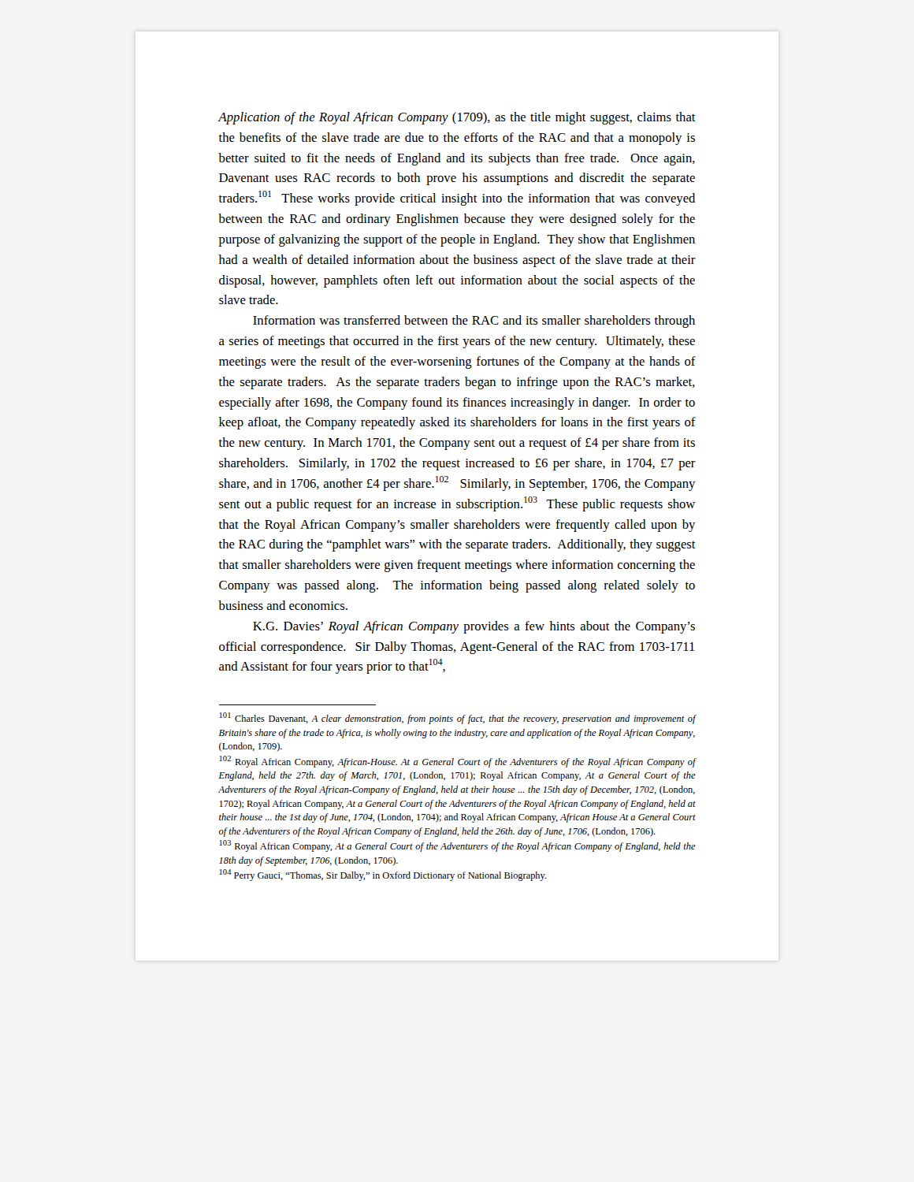Application of the Royal African Company (1709), as the title might suggest, claims that the benefits of the slave trade are due to the efforts of the RAC and that a monopoly is better suited to fit the needs of England and its subjects than free trade. Once again, Davenant uses RAC records to both prove his assumptions and discredit the separate traders.101 These works provide critical insight into the information that was conveyed between the RAC and ordinary Englishmen because they were designed solely for the purpose of galvanizing the support of the people in England. They show that Englishmen had a wealth of detailed information about the business aspect of the slave trade at their disposal, however, pamphlets often left out information about the social aspects of the slave trade.
Information was transferred between the RAC and its smaller shareholders through a series of meetings that occurred in the first years of the new century. Ultimately, these meetings were the result of the ever-worsening fortunes of the Company at the hands of the separate traders. As the separate traders began to infringe upon the RAC’s market, especially after 1698, the Company found its finances increasingly in danger. In order to keep afloat, the Company repeatedly asked its shareholders for loans in the first years of the new century. In March 1701, the Company sent out a request of £4 per share from its shareholders. Similarly, in 1702 the request increased to £6 per share, in 1704, £7 per share, and in 1706, another £4 per share.102 Similarly, in September, 1706, the Company sent out a public request for an increase in subscription.103 These public requests show that the Royal African Company’s smaller shareholders were frequently called upon by the RAC during the “pamphlet wars” with the separate traders. Additionally, they suggest that smaller shareholders were given frequent meetings where information concerning the Company was passed along. The information being passed along related solely to business and economics.
K.G. Davies’ Royal African Company provides a few hints about the Company’s official correspondence. Sir Dalby Thomas, Agent-General of the RAC from 1703-1711 and Assistant for four years prior to that104,
101 Charles Davenant, A clear demonstration, from points of fact, that the recovery, preservation and improvement of Britain's share of the trade to Africa, is wholly owing to the industry, care and application of the Royal African Company, (London, 1709).
102 Royal African Company, African-House. At a General Court of the Adventurers of the Royal African Company of England, held the 27th. day of March, 1701, (London, 1701); Royal African Company, At a General Court of the Adventurers of the Royal African-Company of England, held at their house ... the 15th day of December, 1702, (London, 1702); Royal African Company, At a General Court of the Adventurers of the Royal African Company of England, held at their house ... the 1st day of June, 1704, (London, 1704); and Royal African Company, African House At a General Court of the Adventurers of the Royal African Company of England, held the 26th. day of June, 1706, (London, 1706).
103 Royal African Company, At a General Court of the Adventurers of the Royal African Company of England, held the 18th day of September, 1706, (London, 1706).
104 Perry Gauci, “Thomas, Sir Dalby,” in Oxford Dictionary of National Biography.